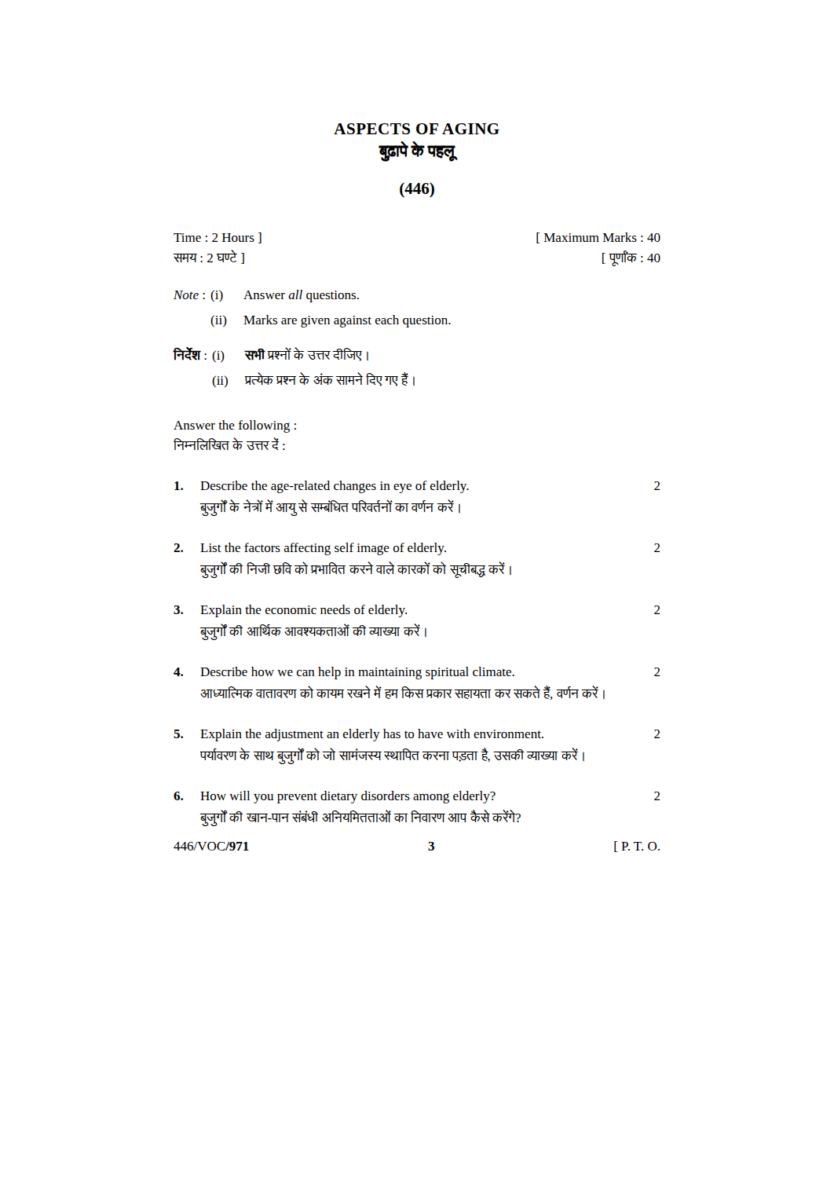ASPECTS OF AGING बुढ़ापे के पहलू
(446)
| Time : 2 Hours ] | [ Maximum Marks : 40 |
| समय : 2 घण्टे ] | [ पूर्णांक : 40 |
| Note : | (i) | Answer all questions. |
| | (ii) | Marks are given against each question. |
| निर्देश : | (i) | सभी प्रश्नों के उत्तर दीजिए। |
| | (ii) | प्रत्येक प्रश्न के अंक सामने दिए गए हैं। |
Answer the following : निम्नलिखित के उत्तर दें :
Describe the age-related changes in eye of elderly. बुजुर्गों के नेत्रों में आयु से सम्बंधित परिवर्तनों का वर्णन करें।
2
List the factors affecting self image of elderly. बुजुर्गों की निजी छवि को प्रभावित करने वाले कारकों को सूचीबद्ध करें।
2
Explain the economic needs of elderly. बुजुर्गों की आर्थिक आवश्यकताओं की व्याख्या करें।
2
Describe how we can help in maintaining spiritual climate. आध्यात्मिक वातावरण को कायम रखने में हम किस प्रकार सहायता कर सकते हैं, वर्णन करें।
2
Explain the adjustment an elderly has to have with environment. पर्यावरण के साथ बुजुर्गों को जो सामंजस्य स्थापित करना पड़ता है, उसकी व्याख्या करें।
2
How will you prevent dietary disorders among elderly? बुजुर्गों की खान-पान संबंधी अनियमितताओं का निवारण आप कैसे करेंगे?
2
446/VOC/971
3
[ P. T. O.